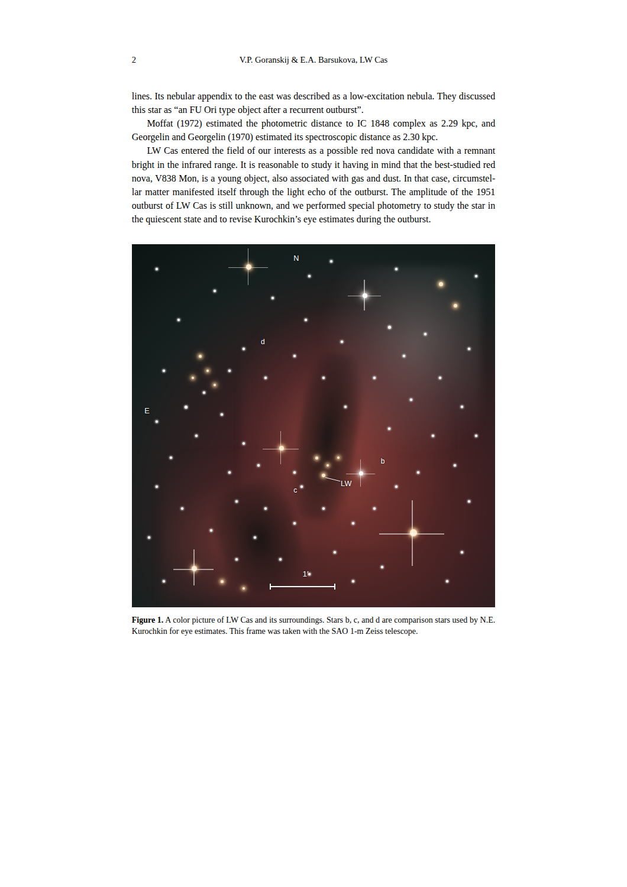2
V.P. Goranskij & E.A. Barsukova, LW Cas
lines. Its nebular appendix to the east was described as a low-excitation nebula. They discussed this star as “an FU Ori type object after a recurrent outburst”.
Moffat (1972) estimated the photometric distance to IC 1848 complex as 2.29 kpc, and Georgelin and Georgelin (1970) estimated its spectroscopic distance as 2.30 kpc.
LW Cas entered the field of our interests as a possible red nova candidate with a remnant bright in the infrared range. It is reasonable to study it having in mind that the best-studied red nova, V838 Mon, is a young object, also associated with gas and dust. In that case, circumstellar matter manifested itself through the light echo of the outburst. The amplitude of the 1951 outburst of LW Cas is still unknown, and we performed special photometry to study the star in the quiescent state and to revise Kurochkin’s eye estimates during the outburst.
N
E
d
c
b
LW
1′
Figure 1. A color picture of LW Cas and its surroundings. Stars b, c, and d are comparison stars used by N.E. Kurochkin for eye estimates. This frame was taken with the SAO 1-m Zeiss telescope.